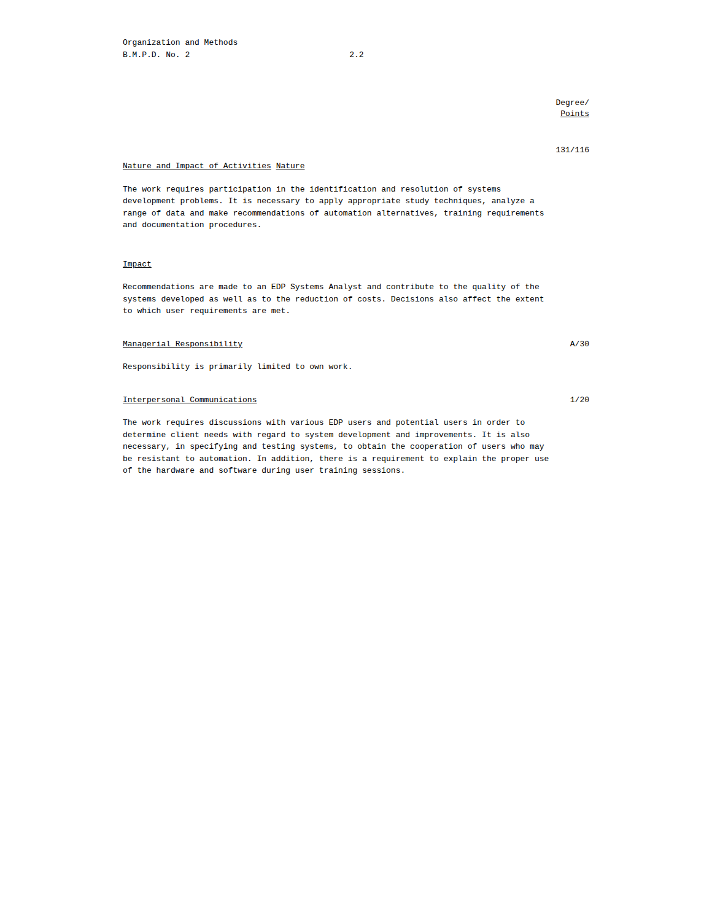Organization and Methods B.M.P.D. No. 2 2.2
Degree/ Points
Nature and Impact of Activities 131/116
Nature
The work requires participation in the identification and resolution of systems development problems. It is necessary to apply appropriate study techniques, analyze a range of data and make recommendations of automation alternatives, training requirements and documentation procedures.
Impact
Recommendations are made to an EDP Systems Analyst and contribute to the quality of the systems developed as well as to the reduction of costs. Decisions also affect the extent to which user requirements are met.
Managerial Responsibility A/30
Responsibility is primarily limited to own work.
Interpersonal Communications 1/20
The work requires discussions with various EDP users and potential users in order to determine client needs with regard to system development and improvements. It is also necessary, in specifying and testing systems, to obtain the cooperation of users who may be resistant to automation. In addition, there is a requirement to explain the proper use of the hardware and software during user training sessions.